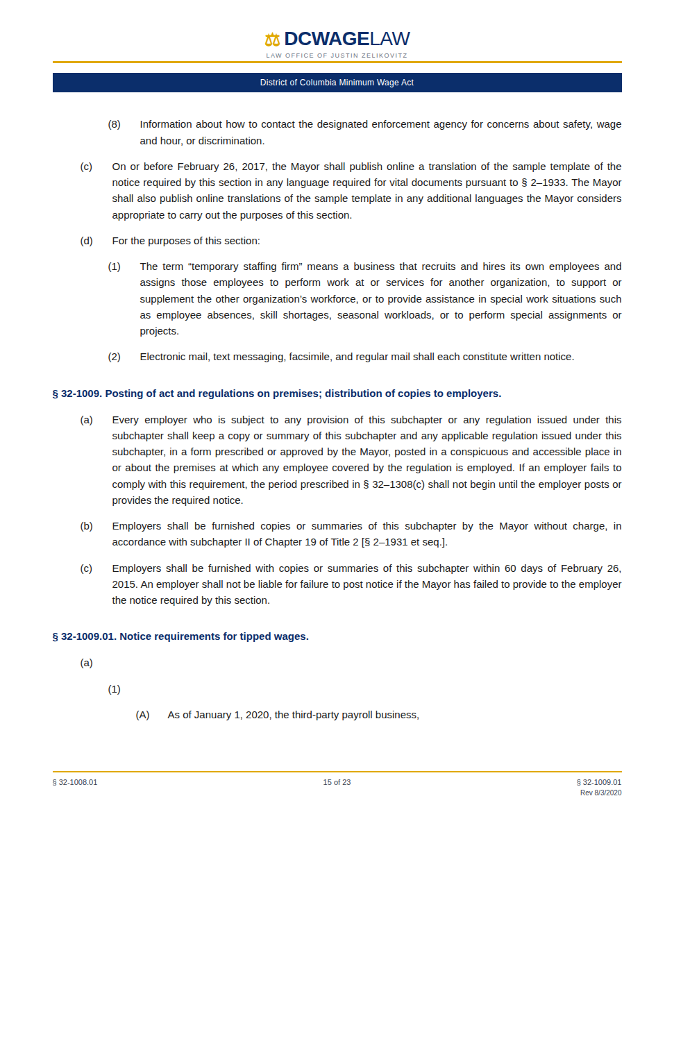⚖DC WAGE LAW
Law Office of Justin Zelikovitz
District of Columbia Minimum Wage Act
(8) Information about how to contact the designated enforcement agency for concerns about safety, wage and hour, or discrimination.
(c) On or before February 26, 2017, the Mayor shall publish online a translation of the sample template of the notice required by this section in any language required for vital documents pursuant to § 2–1933. The Mayor shall also publish online translations of the sample template in any additional languages the Mayor considers appropriate to carry out the purposes of this section.
(d) For the purposes of this section:
(1) The term “temporary staffing firm” means a business that recruits and hires its own employees and assigns those employees to perform work at or services for another organization, to support or supplement the other organization’s workforce, or to provide assistance in special work situations such as employee absences, skill shortages, seasonal workloads, or to perform special assignments or projects.
(2) Electronic mail, text messaging, facsimile, and regular mail shall each constitute written notice.
§ 32-1009. Posting of act and regulations on premises; distribution of copies to employers.
(a) Every employer who is subject to any provision of this subchapter or any regulation issued under this subchapter shall keep a copy or summary of this subchapter and any applicable regulation issued under this subchapter, in a form prescribed or approved by the Mayor, posted in a conspicuous and accessible place in or about the premises at which any employee covered by the regulation is employed. If an employer fails to comply with this requirement, the period prescribed in § 32–1308(c) shall not begin until the employer posts or provides the required notice.
(b) Employers shall be furnished copies or summaries of this subchapter by the Mayor without charge, in accordance with subchapter II of Chapter 19 of Title 2 [§ 2–1931 et seq.].
(c) Employers shall be furnished with copies or summaries of this subchapter within 60 days of February 26, 2015. An employer shall not be liable for failure to post notice if the Mayor has failed to provide to the employer the notice required by this section.
§ 32-1009.01. Notice requirements for tipped wages.
(a)
(1)
(A) As of January 1, 2020, the third-party payroll business,
Rev 8/3/2020
§ 32-1008.01
15 of 23
§ 32-1009.01